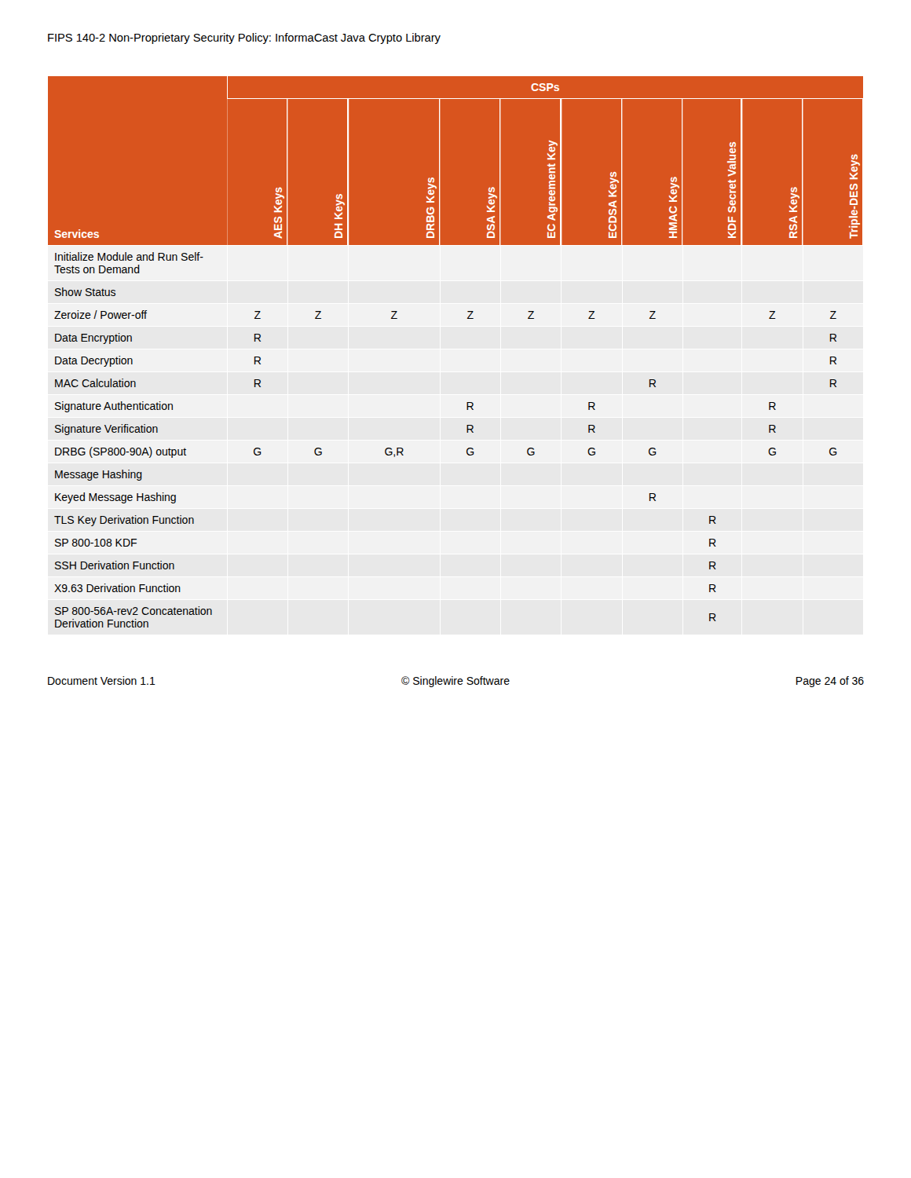FIPS 140-2 Non-Proprietary Security Policy: InformaCast Java Crypto Library
| Services | CSPs |
| --- | --- |
| AES Keys | DH Keys | DRBG Keys | DSA Keys | EC Agreement Key | ECDSA Keys | HMAC Keys | KDF Secret Values | RSA Keys | Triple-DES Keys |
| Initialize Module and Run Self-Tests on Demand | | | | | | | | | | |
| Show Status | | | | | | | | | | |
| Zeroize / Power-off | Z | Z | Z | Z | Z | Z | Z | | Z | Z |
| Data Encryption | R | | | | | | | | | R |
| Data Decryption | R | | | | | | | | | R |
| MAC Calculation | R | | | | | | R | | | R |
| Signature Authentication | | | | R | | R | | | R | |
| Signature Verification | | | | R | | R | | | R | |
| DRBG (SP800-90A) output | G | G | G,R | G | G | G | G | | G | G |
| Message Hashing | | | | | | | | | | |
| Keyed Message Hashing | | | | | | | R | | | |
| TLS Key Derivation Function | | | | | | | | R | | |
| SP 800-108 KDF | | | | | | | | R | | |
| SSH Derivation Function | | | | | | | | R | | |
| X9.63 Derivation Function | | | | | | | | R | | |
| SP 800-56A-rev2 Concatenation Derivation Function | | | | | | | | R | | |
Document Version 1.1 © Singlewire Software Page 24 of 36